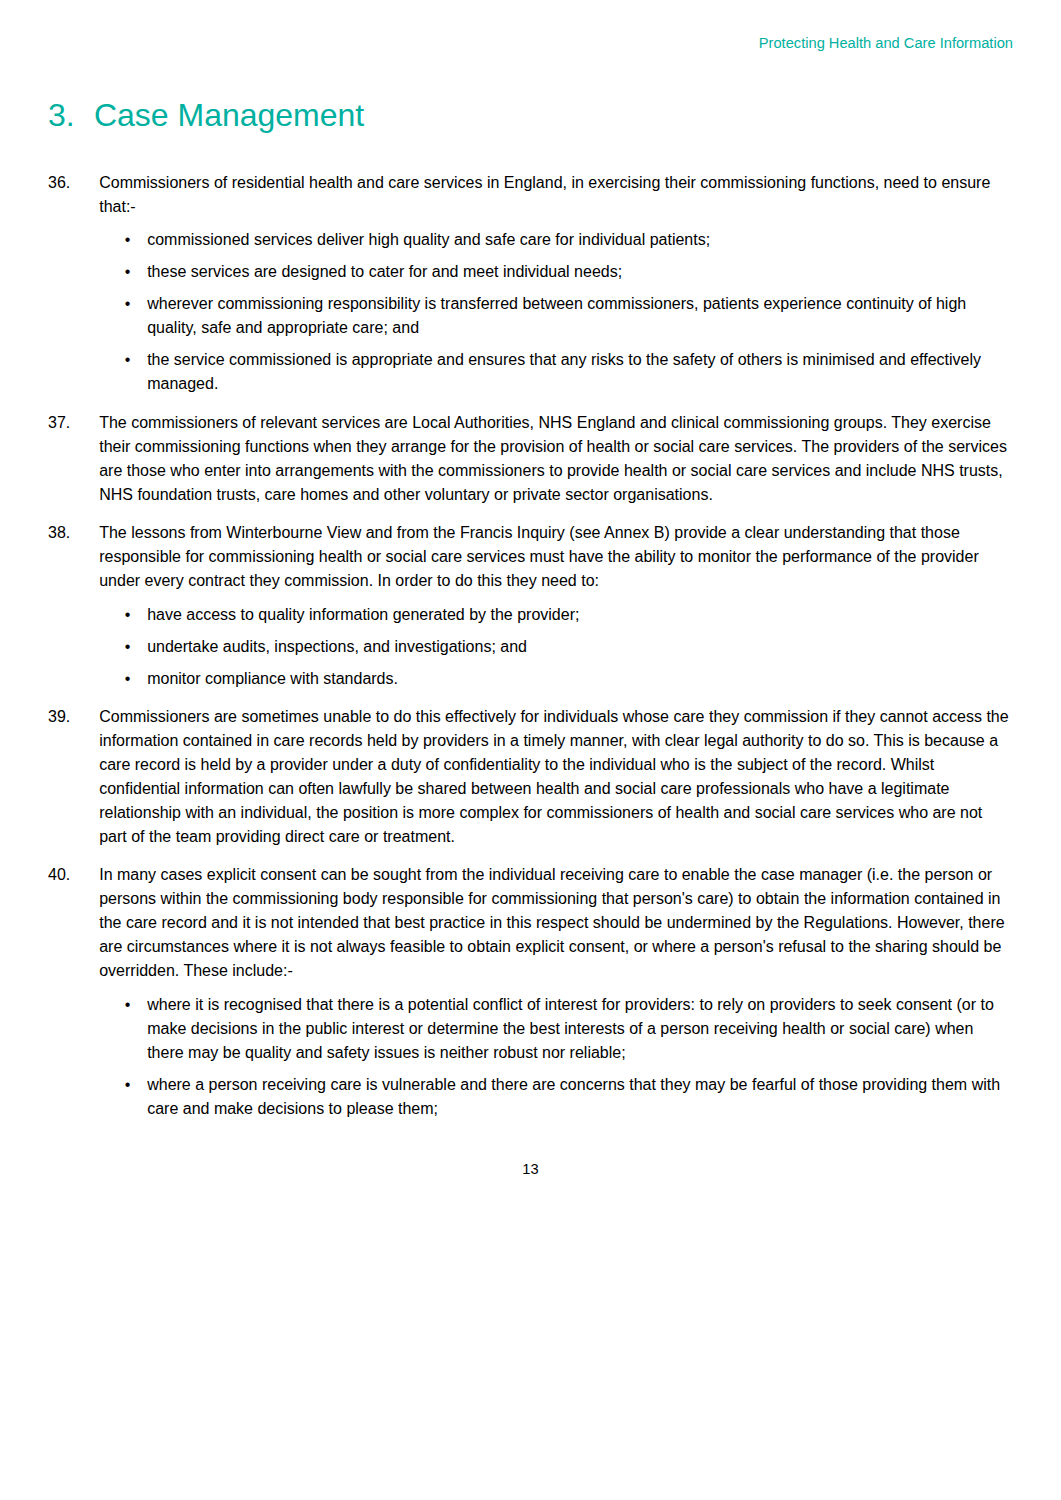Protecting Health and Care Information
3. Case Management
Commissioners of residential health and care services in England, in exercising their commissioning functions, need to ensure that:-
commissioned services deliver high quality and safe care for individual patients;
these services are designed to cater for and meet individual needs;
wherever commissioning responsibility is transferred between commissioners, patients experience continuity of high quality, safe and appropriate care; and
the service commissioned is appropriate and ensures that any risks to the safety of others is minimised and effectively managed.
The commissioners of relevant services are Local Authorities, NHS England and clinical commissioning groups. They exercise their commissioning functions when they arrange for the provision of health or social care services. The providers of the services are those who enter into arrangements with the commissioners to provide health or social care services and include NHS trusts, NHS foundation trusts, care homes and other voluntary or private sector organisations.
The lessons from Winterbourne View and from the Francis Inquiry (see Annex B) provide a clear understanding that those responsible for commissioning health or social care services must have the ability to monitor the performance of the provider under every contract they commission. In order to do this they need to:
have access to quality information generated by the provider;
undertake audits, inspections, and investigations; and
monitor compliance with standards.
Commissioners are sometimes unable to do this effectively for individuals whose care they commission if they cannot access the information contained in care records held by providers in a timely manner, with clear legal authority to do so. This is because a care record is held by a provider under a duty of confidentiality to the individual who is the subject of the record. Whilst confidential information can often lawfully be shared between health and social care professionals who have a legitimate relationship with an individual, the position is more complex for commissioners of health and social care services who are not part of the team providing direct care or treatment.
In many cases explicit consent can be sought from the individual receiving care to enable the case manager (i.e. the person or persons within the commissioning body responsible for commissioning that person's care) to obtain the information contained in the care record and it is not intended that best practice in this respect should be undermined by the Regulations. However, there are circumstances where it is not always feasible to obtain explicit consent, or where a person's refusal to the sharing should be overridden. These include:-
where it is recognised that there is a potential conflict of interest for providers: to rely on providers to seek consent (or to make decisions in the public interest or determine the best interests of a person receiving health or social care) when there may be quality and safety issues is neither robust nor reliable;
where a person receiving care is vulnerable and there are concerns that they may be fearful of those providing them with care and make decisions to please them;
13